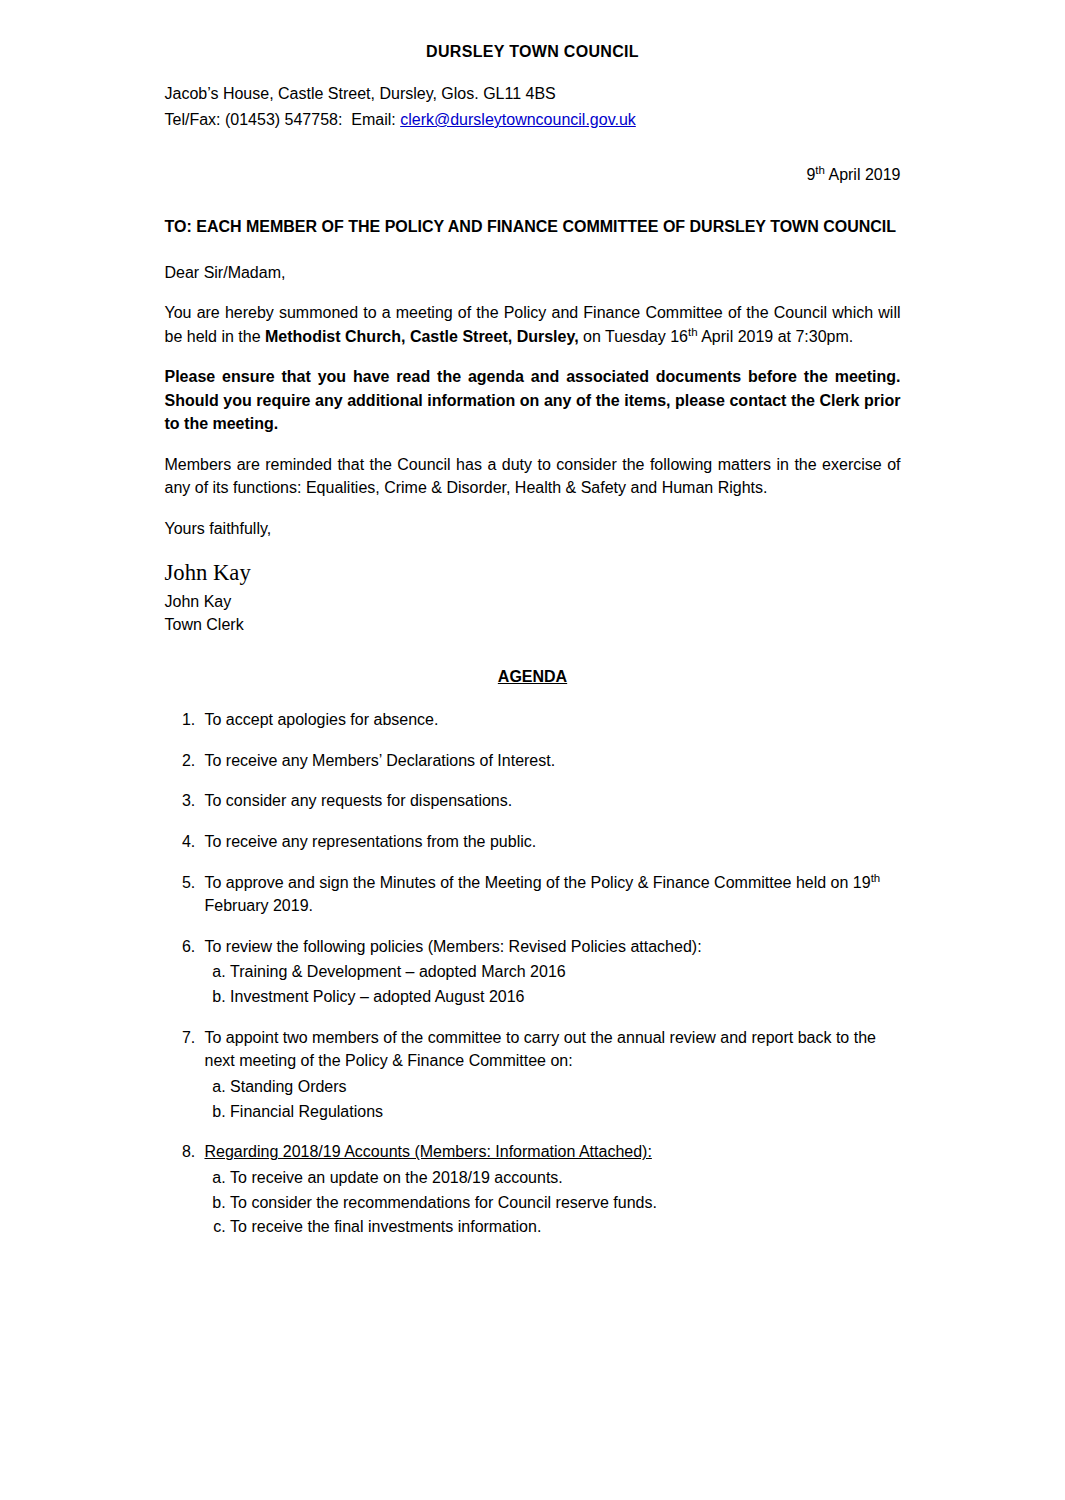DURSLEY TOWN COUNCIL
Jacob’s House, Castle Street, Dursley, Glos. GL11 4BS
Tel/Fax: (01453) 547758: Email: clerk@dursleytowncouncil.gov.uk
9th April 2019
TO: EACH MEMBER OF THE POLICY AND FINANCE COMMITTEE OF DURSLEY TOWN COUNCIL
Dear Sir/Madam,
You are hereby summoned to a meeting of the Policy and Finance Committee of the Council which will be held in the Methodist Church, Castle Street, Dursley, on Tuesday 16th April 2019 at 7:30pm.
Please ensure that you have read the agenda and associated documents before the meeting. Should you require any additional information on any of the items, please contact the Clerk prior to the meeting.
Members are reminded that the Council has a duty to consider the following matters in the exercise of any of its functions: Equalities, Crime & Disorder, Health & Safety and Human Rights.
Yours faithfully,
John Kay
John Kay
Town Clerk
AGENDA
To accept apologies for absence.
To receive any Members’ Declarations of Interest.
To consider any requests for dispensations.
To receive any representations from the public.
To approve and sign the Minutes of the Meeting of the Policy & Finance Committee held on 19th February 2019.
To review the following policies (Members: Revised Policies attached):
Training & Development – adopted March 2016
Investment Policy – adopted August 2016
To appoint two members of the committee to carry out the annual review and report back to the next meeting of the Policy & Finance Committee on:
Standing Orders
Financial Regulations
Regarding 2018/19 Accounts (Members: Information Attached):
To receive an update on the 2018/19 accounts.
To consider the recommendations for Council reserve funds.
To receive the final investments information.